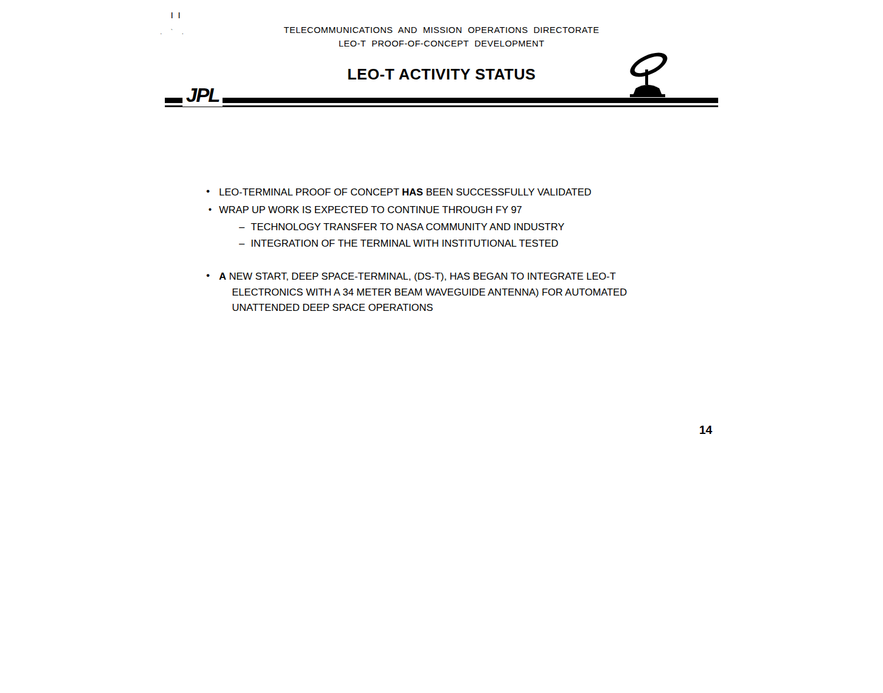I I
. ` .
TELECOMMUNICATIONS AND MISSION OPERATIONS DIRECTORATE LEO-T PROOF-OF-CONCEPT DEVELOPMENT
LEO-T ACTIVITY STATUS
JPL
LEO-TERMINAL PROOF OF CONCEPT HAS BEEN SUCCESSFULLY VALIDATED
WRAP UP WORK IS EXPECTED TO CONTINUE THROUGH FY 97
TECHNOLOGY TRANSFER TO NASA COMMUNITY AND INDUSTRY
INTEGRATION OF THE TERMINAL WITH INSTITUTIONAL TESTED
A NEW START, DEEP SPACE-TERMINAL, (DS-T), HAS BEGAN TO INTEGRATE LEO-T
ELECTRONICS WITH A 34 METER BEAM WAVEGUIDE ANTENNA) FOR AUTOMATED
UNATTENDED DEEP SPACE OPERATIONS
14